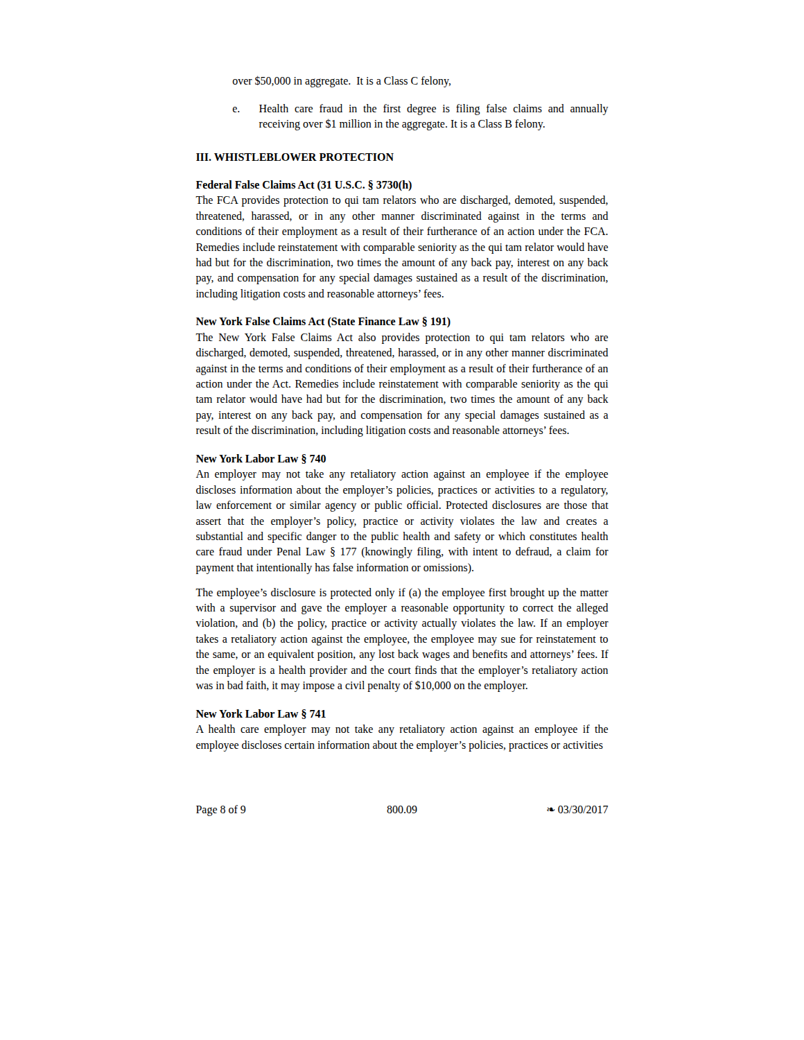over $50,000 in aggregate. It is a Class C felony,
e. Health care fraud in the first degree is filing false claims and annually receiving over $1 million in the aggregate. It is a Class B felony.
III. WHISTLEBLOWER PROTECTION
Federal False Claims Act (31 U.S.C. § 3730(h)
The FCA provides protection to qui tam relators who are discharged, demoted, suspended, threatened, harassed, or in any other manner discriminated against in the terms and conditions of their employment as a result of their furtherance of an action under the FCA. Remedies include reinstatement with comparable seniority as the qui tam relator would have had but for the discrimination, two times the amount of any back pay, interest on any back pay, and compensation for any special damages sustained as a result of the discrimination, including litigation costs and reasonable attorneys’ fees.
New York False Claims Act (State Finance Law § 191)
The New York False Claims Act also provides protection to qui tam relators who are discharged, demoted, suspended, threatened, harassed, or in any other manner discriminated against in the terms and conditions of their employment as a result of their furtherance of an action under the Act. Remedies include reinstatement with comparable seniority as the qui tam relator would have had but for the discrimination, two times the amount of any back pay, interest on any back pay, and compensation for any special damages sustained as a result of the discrimination, including litigation costs and reasonable attorneys’ fees.
New York Labor Law § 740
An employer may not take any retaliatory action against an employee if the employee discloses information about the employer’s policies, practices or activities to a regulatory, law enforcement or similar agency or public official. Protected disclosures are those that assert that the employer’s policy, practice or activity violates the law and creates a substantial and specific danger to the public health and safety or which constitutes health care fraud under Penal Law § 177 (knowingly filing, with intent to defraud, a claim for payment that intentionally has false information or omissions).
The employee’s disclosure is protected only if (a) the employee first brought up the matter with a supervisor and gave the employer a reasonable opportunity to correct the alleged violation, and (b) the policy, practice or activity actually violates the law. If an employer takes a retaliatory action against the employee, the employee may sue for reinstatement to the same, or an equivalent position, any lost back wages and benefits and attorneys’ fees. If the employer is a health provider and the court finds that the employer’s retaliatory action was in bad faith, it may impose a civil penalty of $10,000 on the employer.
New York Labor Law § 741
A health care employer may not take any retaliatory action against an employee if the employee discloses certain information about the employer’s policies, practices or activities
Page 8 of 9
800.09
❧ 03/30/2017